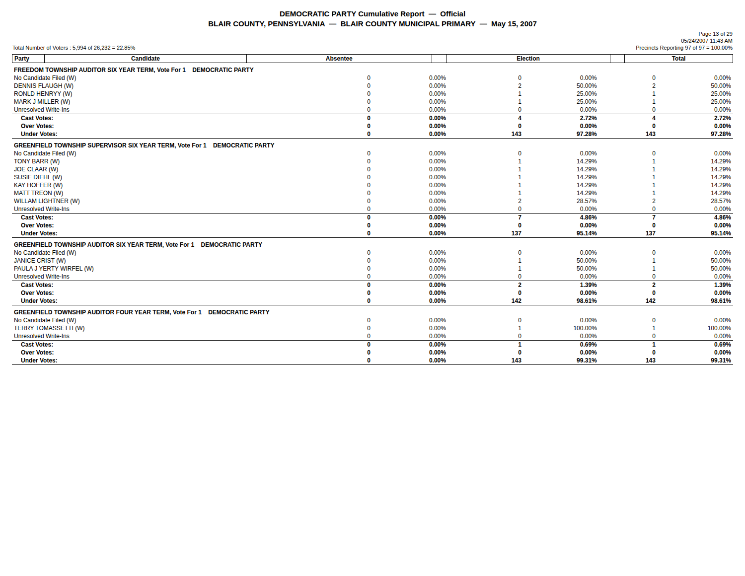DEMOCRATIC PARTY Cumulative Report — Official
BLAIR COUNTY, PENNSYLVANIA — BLAIR COUNTY MUNICIPAL PRIMARY — May 15, 2007
| | Page 13 of 29 |
| | 05/24/2007 11:43 AM |
| Total Number of Voters : 5,994 of 26,232 = 22.85% | Precincts Reporting 97 of 97 = 100.00% |
| Party | Candidate | Absentee | | Election | | Total |
| FREEDOM TOWNSHIP AUDITOR SIX YEAR TERM, Vote For 1 DEMOCRATIC PARTY |
| No Candidate Filed (W) | | | 0 | 0.00% | | 0 | 0.00% | 0 | 0.00% |
| DENNIS FLAUGH (W) | | | 0 | 0.00% | | 2 | 50.00% | 2 | 50.00% |
| RONLD HENRYY (W) | | | 0 | 0.00% | | 1 | 25.00% | 1 | 25.00% |
| MARK J MILLER (W) | | | 0 | 0.00% | | 1 | 25.00% | 1 | 25.00% |
| Unresolved Write-Ins | | | 0 | 0.00% | | 0 | 0.00% | 0 | 0.00% |
| Cast Votes: | | | 0 | 0.00% | | 4 | 2.72% | 4 | 2.72% |
| Over Votes: | | | 0 | 0.00% | | 0 | 0.00% | 0 | 0.00% |
| Under Votes: | | | 0 | 0.00% | | 143 | 97.28% | 143 | 97.28% |
| GREENFIELD TOWNSHIP SUPERVISOR SIX YEAR TERM, Vote For 1 DEMOCRATIC PARTY |
| No Candidate Filed (W) | | | 0 | 0.00% | | 0 | 0.00% | 0 | 0.00% |
| TONY BARR (W) | | | 0 | 0.00% | | 1 | 14.29% | 1 | 14.29% |
| JOE CLAAR (W) | | | 0 | 0.00% | | 1 | 14.29% | 1 | 14.29% |
| SUSIE DIEHL (W) | | | 0 | 0.00% | | 1 | 14.29% | 1 | 14.29% |
| KAY HOFFER (W) | | | 0 | 0.00% | | 1 | 14.29% | 1 | 14.29% |
| MATT TREON (W) | | | 0 | 0.00% | | 1 | 14.29% | 1 | 14.29% |
| WILLAM LIGHTNER (W) | | | 0 | 0.00% | | 2 | 28.57% | 2 | 28.57% |
| Unresolved Write-Ins | | | 0 | 0.00% | | 0 | 0.00% | 0 | 0.00% |
| Cast Votes: | | | 0 | 0.00% | | 7 | 4.86% | 7 | 4.86% |
| Over Votes: | | | 0 | 0.00% | | 0 | 0.00% | 0 | 0.00% |
| Under Votes: | | | 0 | 0.00% | | 137 | 95.14% | 137 | 95.14% |
| GREENFIELD TOWNSHIP AUDITOR SIX YEAR TERM, Vote For 1 DEMOCRATIC PARTY |
| No Candidate Filed (W) | | | 0 | 0.00% | | 0 | 0.00% | 0 | 0.00% |
| JANICE CRIST (W) | | | 0 | 0.00% | | 1 | 50.00% | 1 | 50.00% |
| PAULA J YERTY WIRFEL (W) | | | 0 | 0.00% | | 1 | 50.00% | 1 | 50.00% |
| Unresolved Write-Ins | | | 0 | 0.00% | | 0 | 0.00% | 0 | 0.00% |
| Cast Votes: | | | 0 | 0.00% | | 2 | 1.39% | 2 | 1.39% |
| Over Votes: | | | 0 | 0.00% | | 0 | 0.00% | 0 | 0.00% |
| Under Votes: | | | 0 | 0.00% | | 142 | 98.61% | 142 | 98.61% |
| GREENFIELD TOWNSHIP AUDITOR FOUR YEAR TERM, Vote For 1 DEMOCRATIC PARTY |
| No Candidate Filed (W) | | | 0 | 0.00% | | 0 | 0.00% | 0 | 0.00% |
| TERRY TOMASSETTI (W) | | | 0 | 0.00% | | 1 | 100.00% | 1 | 100.00% |
| Unresolved Write-Ins | | | 0 | 0.00% | | 0 | 0.00% | 0 | 0.00% |
| Cast Votes: | | | 0 | 0.00% | | 1 | 0.69% | 1 | 0.69% |
| Over Votes: | | | 0 | 0.00% | | 0 | 0.00% | 0 | 0.00% |
| Under Votes: | | | 0 | 0.00% | | 143 | 99.31% | 143 | 99.31% |